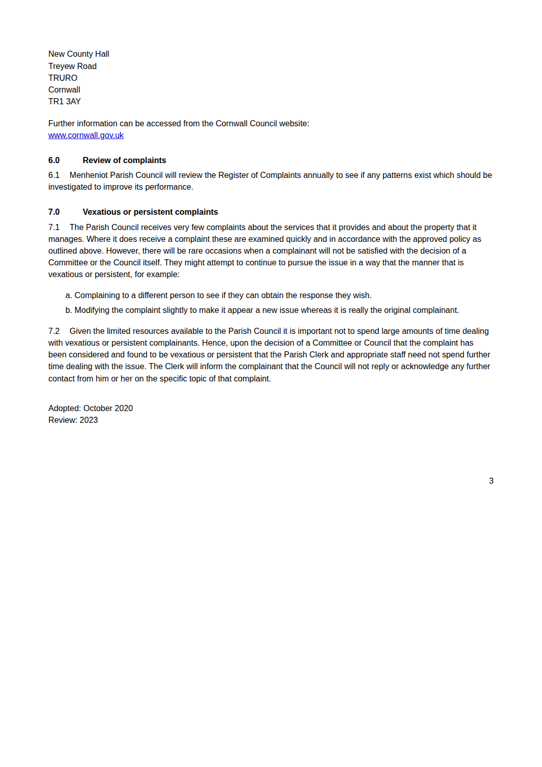New County Hall
Treyew Road
TRURO
Cornwall
TR1 3AY
Further information can be accessed from the Cornwall Council website:
www.cornwall.gov.uk
6.0 Review of complaints
6.1 Menheniot Parish Council will review the Register of Complaints annually to see if any patterns exist which should be investigated to improve its performance.
7.0 Vexatious or persistent complaints
7.1 The Parish Council receives very few complaints about the services that it provides and about the property that it manages. Where it does receive a complaint these are examined quickly and in accordance with the approved policy as outlined above. However, there will be rare occasions when a complainant will not be satisfied with the decision of a Committee or the Council itself. They might attempt to continue to pursue the issue in a way that the manner that is vexatious or persistent, for example:
Complaining to a different person to see if they can obtain the response they wish.
Modifying the complaint slightly to make it appear a new issue whereas it is really the original complainant.
7.2 Given the limited resources available to the Parish Council it is important not to spend large amounts of time dealing with vexatious or persistent complainants. Hence, upon the decision of a Committee or Council that the complaint has been considered and found to be vexatious or persistent that the Parish Clerk and appropriate staff need not spend further time dealing with the issue. The Clerk will inform the complainant that the Council will not reply or acknowledge any further contact from him or her on the specific topic of that complaint.
Adopted: October 2020
Review: 2023
3